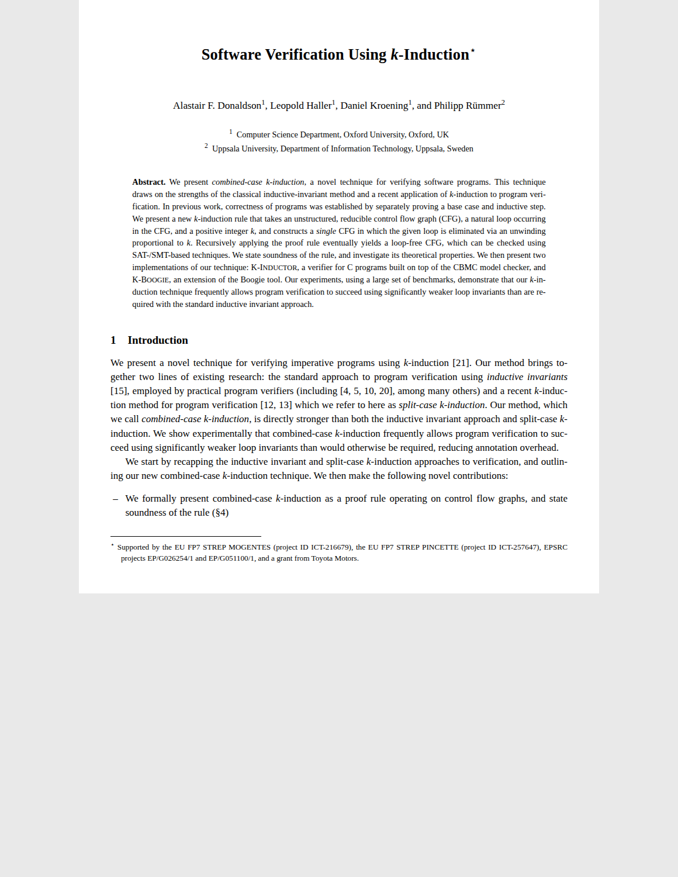Software Verification Using k-Induction⋆
Alastair F. Donaldson1, Leopold Haller1, Daniel Kroening1, and Philipp Rümmer2
1 Computer Science Department, Oxford University, Oxford, UK
2 Uppsala University, Department of Information Technology, Uppsala, Sweden
Abstract. We present combined-case k-induction, a novel technique for verifying software programs. This technique draws on the strengths of the classical inductive-invariant method and a recent application of k-induction to program verification. In previous work, correctness of programs was established by separately proving a base case and inductive step. We present a new k-induction rule that takes an unstructured, reducible control flow graph (CFG), a natural loop occurring in the CFG, and a positive integer k, and constructs a single CFG in which the given loop is eliminated via an unwinding proportional to k. Recursively applying the proof rule eventually yields a loop-free CFG, which can be checked using SAT-/SMT-based techniques. We state soundness of the rule, and investigate its theoretical properties. We then present two implementations of our technique: K-INDUCTOR, a verifier for C programs built on top of the CBMC model checker, and K-BOOGIE, an extension of the Boogie tool. Our experiments, using a large set of benchmarks, demonstrate that our k-induction technique frequently allows program verification to succeed using significantly weaker loop invariants than are required with the standard inductive invariant approach.
1 Introduction
We present a novel technique for verifying imperative programs using k-induction [21]. Our method brings together two lines of existing research: the standard approach to program verification using inductive invariants [15], employed by practical program verifiers (including [4, 5, 10, 20], among many others) and a recent k-induction method for program verification [12, 13] which we refer to here as split-case k-induction. Our method, which we call combined-case k-induction, is directly stronger than both the inductive invariant approach and split-case k-induction. We show experimentally that combined-case k-induction frequently allows program verification to succeed using significantly weaker loop invariants than would otherwise be required, reducing annotation overhead.
We start by recapping the inductive invariant and split-case k-induction approaches to verification, and outlining our new combined-case k-induction technique. We then make the following novel contributions:
We formally present combined-case k-induction as a proof rule operating on control flow graphs, and state soundness of the rule (§4)
⋆Supported by the EU FP7 STREP MOGENTES (project ID ICT-216679), the EU FP7 STREP PINCETTE (project ID ICT-257647), EPSRC projects EP/G026254/1 and EP/G051100/1, and a grant from Toyota Motors.